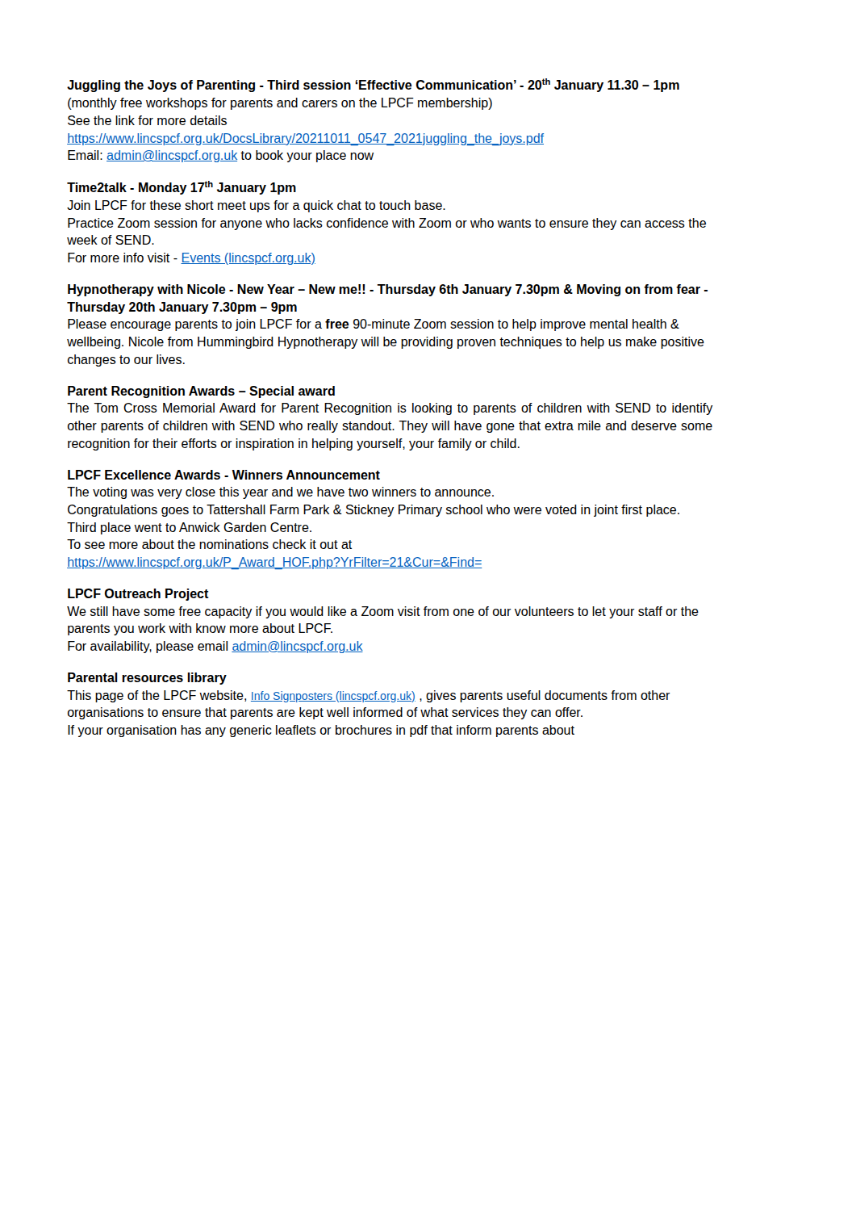Juggling the Joys of Parenting - Third session ‘Effective Communication’ - 20th January 11.30 – 1pm
(monthly free workshops for parents and carers on the LPCF membership)
See the link for more details
https://www.lincspcf.org.uk/DocsLibrary/20211011_0547_2021juggling_the_joys.pdf
Email: admin@lincspcf.org.uk to book your place now
Time2talk - Monday 17th January 1pm
Join LPCF for these short meet ups for a quick chat to touch base.
Practice Zoom session for anyone who lacks confidence with Zoom or who wants to ensure they can access the week of SEND.
For more info visit - Events (lincspcf.org.uk)
Hypnotherapy with Nicole - New Year – New me!! - Thursday 6th January 7.30pm & Moving on from fear - Thursday 20th January 7.30pm – 9pm
Please encourage parents to join LPCF for a free 90-minute Zoom session to help improve mental health & wellbeing. Nicole from Hummingbird Hypnotherapy will be providing proven techniques to help us make positive changes to our lives.
Parent Recognition Awards – Special award
The Tom Cross Memorial Award for Parent Recognition is looking to parents of children with SEND to identify other parents of children with SEND who really standout. They will have gone that extra mile and deserve some recognition for their efforts or inspiration in helping yourself, your family or child.
LPCF Excellence Awards - Winners Announcement
The voting was very close this year and we have two winners to announce.
Congratulations goes to Tattershall Farm Park & Stickney Primary school who were voted in joint first place. Third place went to Anwick Garden Centre.
To see more about the nominations check it out at
https://www.lincspcf.org.uk/P_Award_HOF.php?YrFilter=21&Cur=&Find=
LPCF Outreach Project
We still have some free capacity if you would like a Zoom visit from one of our volunteers to let your staff or the parents you work with know more about LPCF.
For availability, please email admin@lincspcf.org.uk
Parental resources library
This page of the LPCF website, Info Signposters (lincspcf.org.uk) , gives parents useful documents from other organisations to ensure that parents are kept well informed of what services they can offer.
If your organisation has any generic leaflets or brochures in pdf that inform parents about